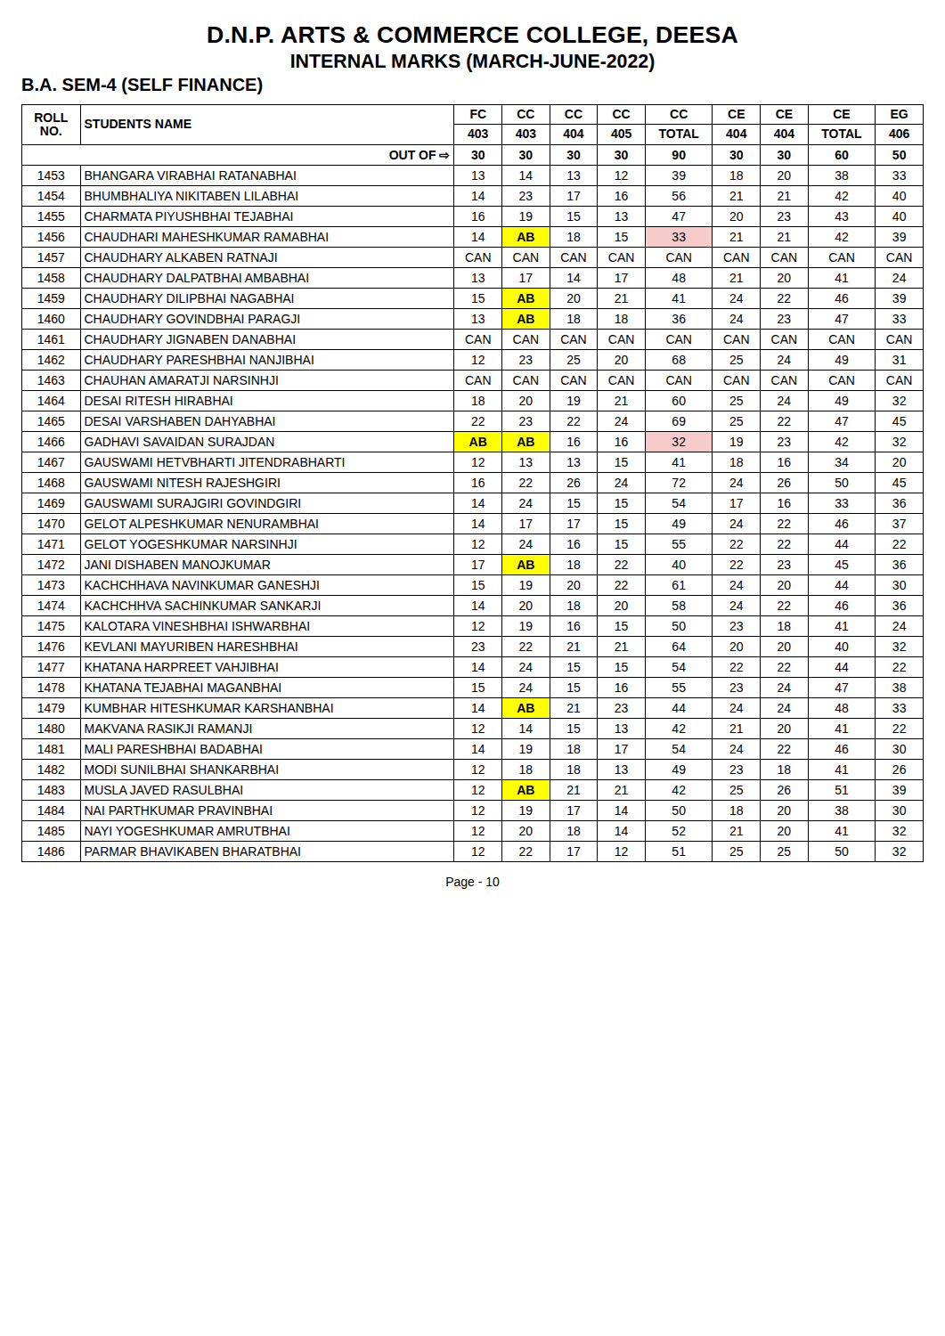D.N.P. ARTS & COMMERCE COLLEGE, DEESA
INTERNAL MARKS (MARCH-JUNE-2022)
B.A. SEM-4 (SELF FINANCE)
| ROLL NO. | STUDENTS NAME | FC | CC | CC | CC | CC | CE | CE | CE | EG |
| --- | --- | --- | --- | --- | --- | --- | --- | --- | --- | --- |
| 403 | 403 | 404 | 405 | TOTAL | 404 | 404 | TOTAL | 406 |
| OUT OF ⇨ | 30 | 30 | 30 | 30 | 90 | 30 | 30 | 60 | 50 |
| 1453 | BHANGARA VIRABHAI RATANABHAI | 13 | 14 | 13 | 12 | 39 | 18 | 20 | 38 | 33 |
| 1454 | BHUMBHALIYA NIKITABEN LILABHAI | 14 | 23 | 17 | 16 | 56 | 21 | 21 | 42 | 40 |
| 1455 | CHARMATA PIYUSHBHAI TEJABHAI | 16 | 19 | 15 | 13 | 47 | 20 | 23 | 43 | 40 |
| 1456 | CHAUDHARI MAHESHKUMAR RAMABHAI | 14 | AB | 18 | 15 | 33 | 21 | 21 | 42 | 39 |
| 1457 | CHAUDHARY ALKABEN RATNAJI | CAN | CAN | CAN | CAN | CAN | CAN | CAN | CAN | CAN |
| 1458 | CHAUDHARY DALPATBHAI AMBABHAI | 13 | 17 | 14 | 17 | 48 | 21 | 20 | 41 | 24 |
| 1459 | CHAUDHARY DILIPBHAI NAGABHAI | 15 | AB | 20 | 21 | 41 | 24 | 22 | 46 | 39 |
| 1460 | CHAUDHARY GOVINDBHAI PARAGJI | 13 | AB | 18 | 18 | 36 | 24 | 23 | 47 | 33 |
| 1461 | CHAUDHARY JIGNABEN DANABHAI | CAN | CAN | CAN | CAN | CAN | CAN | CAN | CAN | CAN |
| 1462 | CHAUDHARY PARESHBHAI NANJIBHAI | 12 | 23 | 25 | 20 | 68 | 25 | 24 | 49 | 31 |
| 1463 | CHAUHAN AMARATJI NARSINHJI | CAN | CAN | CAN | CAN | CAN | CAN | CAN | CAN | CAN |
| 1464 | DESAI RITESH HIRABHAI | 18 | 20 | 19 | 21 | 60 | 25 | 24 | 49 | 32 |
| 1465 | DESAI VARSHABEN DAHYABHAI | 22 | 23 | 22 | 24 | 69 | 25 | 22 | 47 | 45 |
| 1466 | GADHAVI SAVAIDAN SURAJDAN | AB | AB | 16 | 16 | 32 | 19 | 23 | 42 | 32 |
| 1467 | GAUSWAMI HETVBHARTI JITENDRABHARTI | 12 | 13 | 13 | 15 | 41 | 18 | 16 | 34 | 20 |
| 1468 | GAUSWAMI NITESH RAJESHGIRI | 16 | 22 | 26 | 24 | 72 | 24 | 26 | 50 | 45 |
| 1469 | GAUSWAMI SURAJGIRI GOVINDGIRI | 14 | 24 | 15 | 15 | 54 | 17 | 16 | 33 | 36 |
| 1470 | GELOT ALPESHKUMAR NENURAMBHAI | 14 | 17 | 17 | 15 | 49 | 24 | 22 | 46 | 37 |
| 1471 | GELOT YOGESHKUMAR NARSINHJI | 12 | 24 | 16 | 15 | 55 | 22 | 22 | 44 | 22 |
| 1472 | JANI DISHABEN MANOJKUMAR | 17 | AB | 18 | 22 | 40 | 22 | 23 | 45 | 36 |
| 1473 | KACHCHHAVA NAVINKUMAR GANESHJI | 15 | 19 | 20 | 22 | 61 | 24 | 20 | 44 | 30 |
| 1474 | KACHCHHVA SACHINKUMAR SANKARJI | 14 | 20 | 18 | 20 | 58 | 24 | 22 | 46 | 36 |
| 1475 | KALOTARA VINESHBHAI ISHWARBHAI | 12 | 19 | 16 | 15 | 50 | 23 | 18 | 41 | 24 |
| 1476 | KEVLANI MAYURIBEN HARESHBHAI | 23 | 22 | 21 | 21 | 64 | 20 | 20 | 40 | 32 |
| 1477 | KHATANA HARPREET VAHJIBHAI | 14 | 24 | 15 | 15 | 54 | 22 | 22 | 44 | 22 |
| 1478 | KHATANA TEJABHAI MAGANBHAI | 15 | 24 | 15 | 16 | 55 | 23 | 24 | 47 | 38 |
| 1479 | KUMBHAR HITESHKUMAR KARSHANBHAI | 14 | AB | 21 | 23 | 44 | 24 | 24 | 48 | 33 |
| 1480 | MAKVANA RASIKJI RAMANJI | 12 | 14 | 15 | 13 | 42 | 21 | 20 | 41 | 22 |
| 1481 | MALI PARESHBHAI BADABHAI | 14 | 19 | 18 | 17 | 54 | 24 | 22 | 46 | 30 |
| 1482 | MODI SUNILBHAI SHANKARBHAI | 12 | 18 | 18 | 13 | 49 | 23 | 18 | 41 | 26 |
| 1483 | MUSLA JAVED RASULBHAI | 12 | AB | 21 | 21 | 42 | 25 | 26 | 51 | 39 |
| 1484 | NAI PARTHKUMAR PRAVINBHAI | 12 | 19 | 17 | 14 | 50 | 18 | 20 | 38 | 30 |
| 1485 | NAYI YOGESHKUMAR AMRUTBHAI | 12 | 20 | 18 | 14 | 52 | 21 | 20 | 41 | 32 |
| 1486 | PARMAR BHAVIKABEN BHARATBHAI | 12 | 22 | 17 | 12 | 51 | 25 | 25 | 50 | 32 |
Page - 10